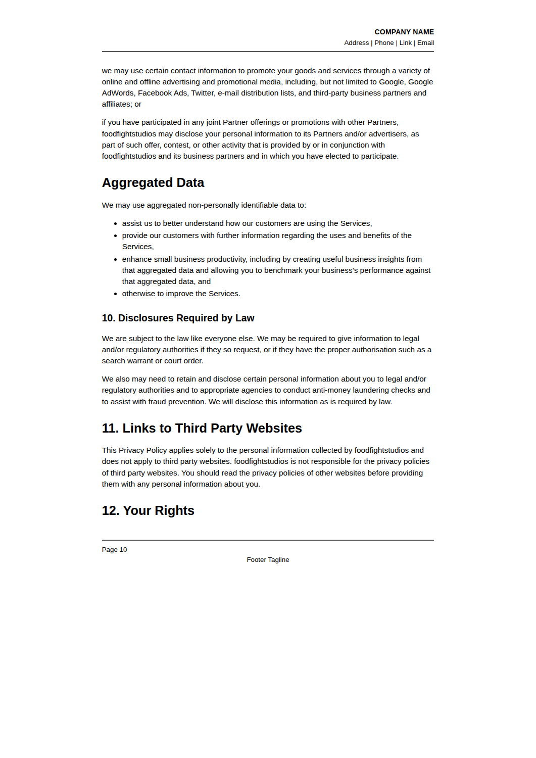COMPANY NAME
Address | Phone | Link | Email
we may use certain contact information to promote your goods and services through a variety of online and offline advertising and promotional media, including, but not limited to Google, Google AdWords, Facebook Ads, Twitter, e-mail distribution lists, and third-party business partners and affiliates; or
if you have participated in any joint Partner offerings or promotions with other Partners, foodfightstudios may disclose your personal information to its Partners and/or advertisers, as part of such offer, contest, or other activity that is provided by or in conjunction with foodfightstudios and its business partners and in which you have elected to participate.
Aggregated Data
We may use aggregated non-personally identifiable data to:
assist us to better understand how our customers are using the Services,
provide our customers with further information regarding the uses and benefits of the Services,
enhance small business productivity, including by creating useful business insights from that aggregated data and allowing you to benchmark your business’s performance against that aggregated data, and
otherwise to improve the Services.
10. Disclosures Required by Law
We are subject to the law like everyone else. We may be required to give information to legal and/or regulatory authorities if they so request, or if they have the proper authorisation such as a search warrant or court order.
We also may need to retain and disclose certain personal information about you to legal and/or regulatory authorities and to appropriate agencies to conduct anti-money laundering checks and to assist with fraud prevention. We will disclose this information as is required by law.
11. Links to Third Party Websites
This Privacy Policy applies solely to the personal information collected by foodfightstudios and does not apply to third party websites. foodfightstudios is not responsible for the privacy policies of third party websites. You should read the privacy policies of other websites before providing them with any personal information about you.
12. Your Rights
Page 10
Footer Tagline